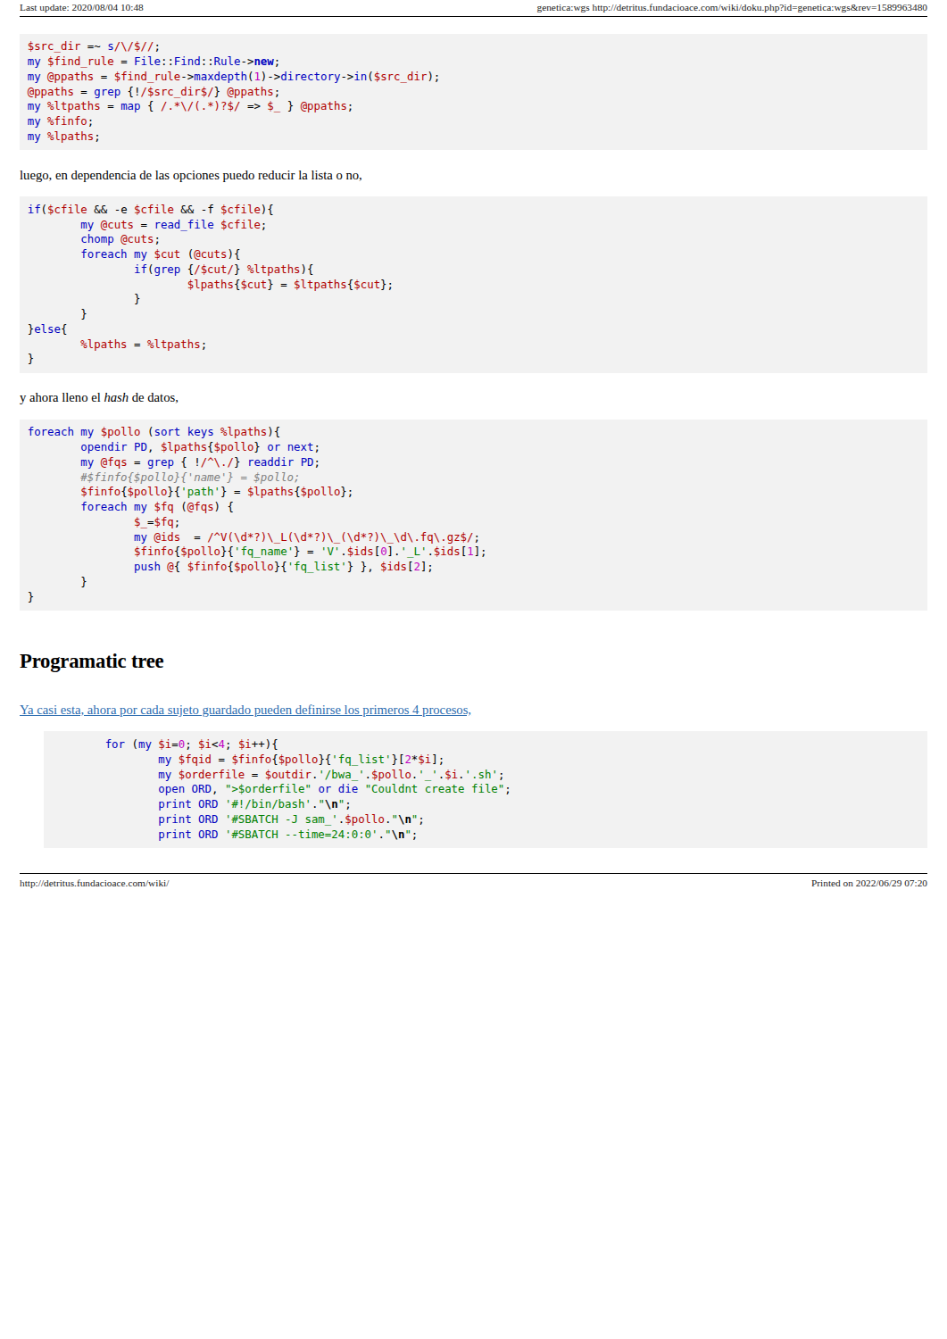Last update: 2020/08/04 10:48
genetica:wgs http://detritus.fundacioace.com/wiki/doku.php?id=genetica:wgs&rev=1589963480
$src_dir =~ s/\/$//;
my $find_rule = File:: Find:: Rule->new;
my @ppaths = $find_rule->maxdepth(1)->directory->in($src_dir);
@ppaths = grep {!/$src_dir$/} @ppaths;
my %ltpaths = map { /.*\/(.*)?$/ => $_ } @ppaths;
my %finfo;
my %lpaths;
luego, en dependencia de las opciones puedo reducir la lista o no,
if($cfile && -e $cfile && -f $cfile){
        my @cuts = read_file $cfile;
        chomp @cuts;
        foreach my $cut (@cuts){
                if(grep {/$cut/} %ltpaths){
                        $lpaths{$cut} = $ltpaths{$cut};
                }
        }
}else{
        %lpaths = %ltpaths;
}
y ahora lleno el hash de datos,
foreach my $pollo (sort keys %lpaths){
        opendir PD, $lpaths{$pollo} or next;
        my @fqs = grep { !/^\./} readdir PD;
        #$finfo{$pollo}{'name'} = $pollo;
        $finfo{$pollo}{'path'} = $lpaths{$pollo};
        foreach my $fq (@fqs) {
                $_=$fq;
                my @ids  = /^V(\d*?)\_L(\d*?)\_(\d*?)\_\d\.fq\.gz$/;
                $finfo{$pollo}{'fq_name'} = 'V'.$ids[0].'_L'.$ids[1];
                push @{ $finfo{$pollo}{'fq_list'} }, $ids[2];
        }
}
Programatic tree
Ya casi esta, ahora por cada sujeto guardado pueden definirse los primeros 4 procesos,
        for (my $i=0; $i<4; $i++){
                my $fqid = $finfo{$pollo}{'fq_list'}[2*$i];
                my $orderfile = $outdir.'/bwa_'.$pollo.'_'.$i.'.sh';
                open ORD, ">$orderfile" or die "Couldnt create file";
                print ORD '#!/bin/bash'."\n";
                print ORD '#SBATCH -J sam_'.$pollo."\n";
                print ORD '#SBATCH --time=24:0:0'."\n";
http://detritus.fundacioace.com/wiki/
Printed on 2022/06/29 07:20